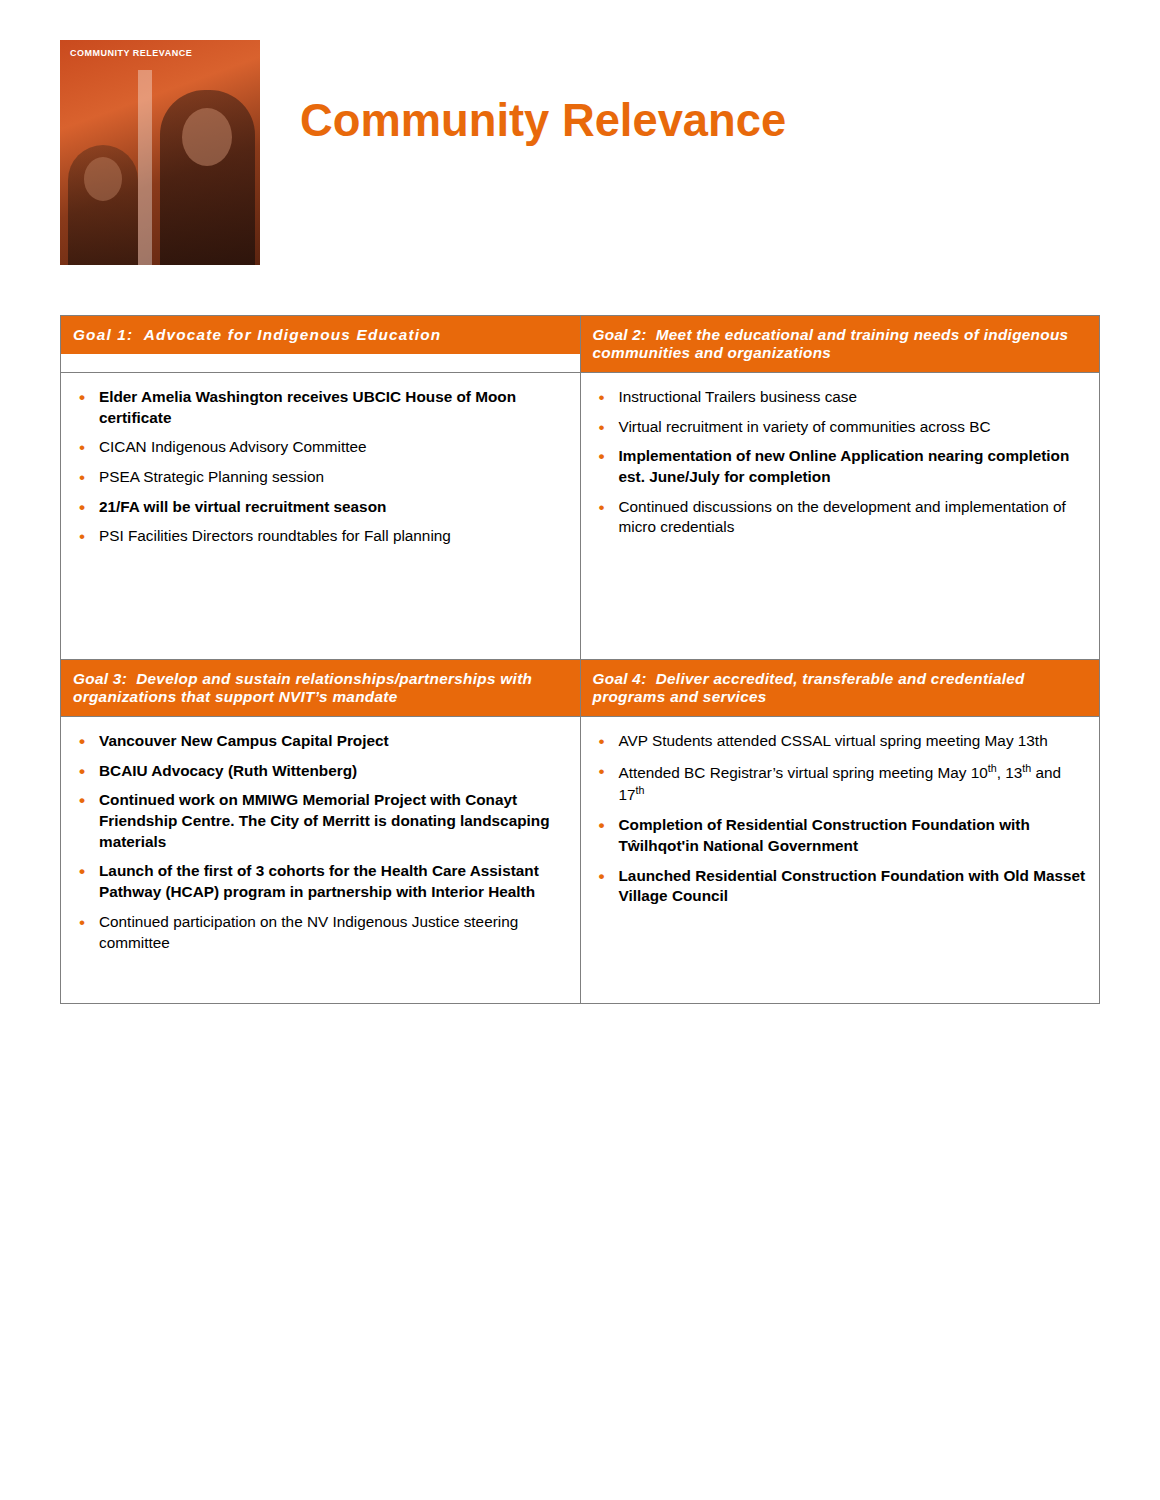Community Relevance
| Goal 1: Advocate for Indigenous Education | Goal 2: Meet the educational and training needs of indigenous communities and organizations |
| Elder Amelia Washington receives UBCIC House of Moon certificate CICAN Indigenous Advisory Committee PSEA Strategic Planning session 21/FA will be virtual recruitment season PSI Facilities Directors roundtables for Fall planning | Instructional Trailers business case Virtual recruitment in variety of communities across BC Implementation of new Online Application nearing completion est. June/July for completion Continued discussions on the development and implementation of micro credentials |
| Goal 3: Develop and sustain relationships/partnerships with organizations that support NVIT’s mandate | Goal 4: Deliver accredited, transferable and credentialed programs and services |
| Vancouver New Campus Capital Project BCAIU Advocacy (Ruth Wittenberg) Continued work on MMIWG Memorial Project with Conayt Friendship Centre. The City of Merritt is donating landscaping materials Launch of the first of 3 cohorts for the Health Care Assistant Pathway (HCAP) program in partnership with Interior Health Continued participation on the NV Indigenous Justice steering committee | AVP Students attended CSSAL virtual spring meeting May 13th Attended BC Registrar’s virtual spring meeting May 10 th , 13 th and 17 th Completion of Residential Construction Foundation with Tŵilhqot'in National Government Launched Residential Construction Foundation with Old Masset Village Council |